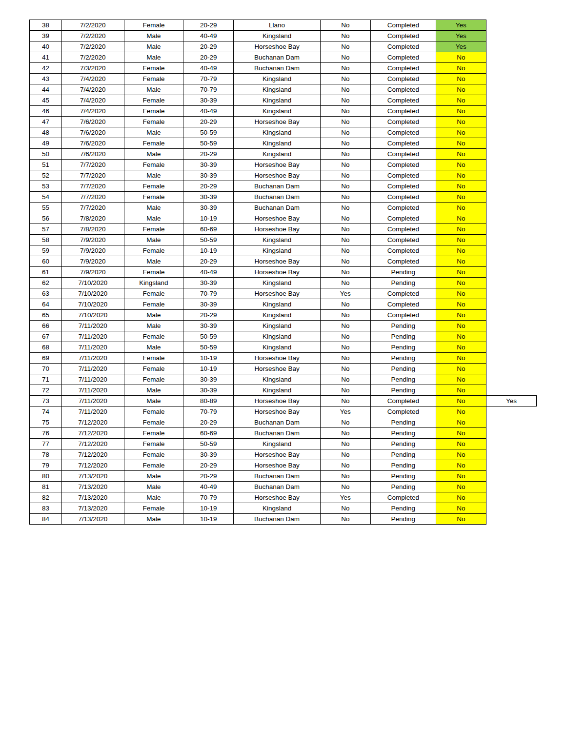| 38 | 7/2/2020 | Female | 20-29 | Llano | No | Completed | Yes | |
| 39 | 7/2/2020 | Male | 40-49 | Kingsland | No | Completed | Yes | |
| 40 | 7/2/2020 | Male | 20-29 | Horseshoe Bay | No | Completed | Yes | |
| 41 | 7/2/2020 | Male | 20-29 | Buchanan Dam | No | Completed | No | |
| 42 | 7/3/2020 | Female | 40-49 | Buchanan Dam | No | Completed | No | |
| 43 | 7/4/2020 | Female | 70-79 | Kingsland | No | Completed | No | |
| 44 | 7/4/2020 | Male | 70-79 | Kingsland | No | Completed | No | |
| 45 | 7/4/2020 | Female | 30-39 | Kingsland | No | Completed | No | |
| 46 | 7/4/2020 | Female | 40-49 | Kingsland | No | Completed | No | |
| 47 | 7/6/2020 | Female | 20-29 | Horseshoe Bay | No | Completed | No | |
| 48 | 7/6/2020 | Male | 50-59 | Kingsland | No | Completed | No | |
| 49 | 7/6/2020 | Female | 50-59 | Kingsland | No | Completed | No | |
| 50 | 7/6/2020 | Male | 20-29 | Kingsland | No | Completed | No | |
| 51 | 7/7/2020 | Female | 30-39 | Horseshoe Bay | No | Completed | No | |
| 52 | 7/7/2020 | Male | 30-39 | Horseshoe Bay | No | Completed | No | |
| 53 | 7/7/2020 | Female | 20-29 | Buchanan Dam | No | Completed | No | |
| 54 | 7/7/2020 | Female | 30-39 | Buchanan Dam | No | Completed | No | |
| 55 | 7/7/2020 | Male | 30-39 | Buchanan Dam | No | Completed | No | |
| 56 | 7/8/2020 | Male | 10-19 | Horseshoe Bay | No | Completed | No | |
| 57 | 7/8/2020 | Female | 60-69 | Horseshoe Bay | No | Completed | No | |
| 58 | 7/9/2020 | Male | 50-59 | Kingsland | No | Completed | No | |
| 59 | 7/9/2020 | Female | 10-19 | Kingsland | No | Completed | No | |
| 60 | 7/9/2020 | Male | 20-29 | Horseshoe Bay | No | Completed | No | |
| 61 | 7/9/2020 | Female | 40-49 | Horseshoe Bay | No | Pending | No | |
| 62 | 7/10/2020 | Kingsland | 30-39 | Kingsland | No | Pending | No | |
| 63 | 7/10/2020 | Female | 70-79 | Horseshoe Bay | Yes | Completed | No | |
| 64 | 7/10/2020 | Female | 30-39 | Kingsland | No | Completed | No | |
| 65 | 7/10/2020 | Male | 20-29 | Kingsland | No | Completed | No | |
| 66 | 7/11/2020 | Male | 30-39 | Kingsland | No | Pending | No | |
| 67 | 7/11/2020 | Female | 50-59 | Kingsland | No | Pending | No | |
| 68 | 7/11/2020 | Male | 50-59 | Kingsland | No | Pending | No | |
| 69 | 7/11/2020 | Female | 10-19 | Horseshoe Bay | No | Pending | No | |
| 70 | 7/11/2020 | Female | 10-19 | Horseshoe Bay | No | Pending | No | |
| 71 | 7/11/2020 | Female | 30-39 | Kingsland | No | Pending | No | |
| 72 | 7/11/2020 | Male | 30-39 | Kingsland | No | Pending | No | |
| 73 | 7/11/2020 | Male | 80-89 | Horseshoe Bay | No | Completed | No | Yes |
| 74 | 7/11/2020 | Female | 70-79 | Horseshoe Bay | Yes | Completed | No | |
| 75 | 7/12/2020 | Female | 20-29 | Buchanan Dam | No | Pending | No | |
| 76 | 7/12/2020 | Female | 60-69 | Buchanan Dam | No | Pending | No | |
| 77 | 7/12/2020 | Female | 50-59 | Kingsland | No | Pending | No | |
| 78 | 7/12/2020 | Female | 30-39 | Horseshoe Bay | No | Pending | No | |
| 79 | 7/12/2020 | Female | 20-29 | Horseshoe Bay | No | Pending | No | |
| 80 | 7/13/2020 | Male | 20-29 | Buchanan Dam | No | Pending | No | |
| 81 | 7/13/2020 | Male | 40-49 | Buchanan Dam | No | Pending | No | |
| 82 | 7/13/2020 | Male | 70-79 | Horseshoe Bay | Yes | Completed | No | |
| 83 | 7/13/2020 | Female | 10-19 | Kingsland | No | Pending | No | |
| 84 | 7/13/2020 | Male | 10-19 | Buchanan Dam | No | Pending | No | |